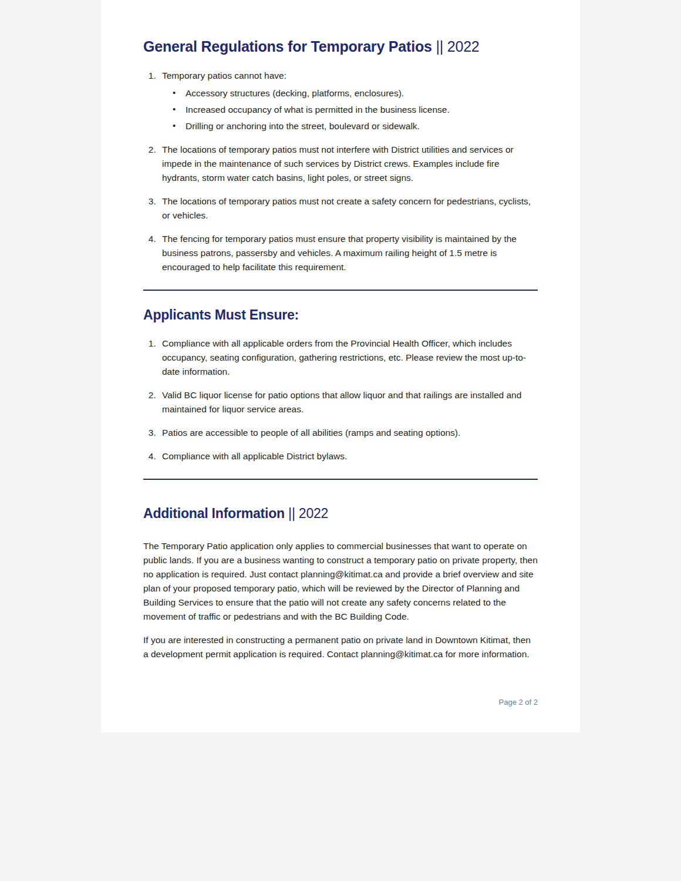General Regulations for Temporary Patios || 2022
Temporary patios cannot have:
Accessory structures (decking, platforms, enclosures).
Increased occupancy of what is permitted in the business license.
Drilling or anchoring into the street, boulevard or sidewalk.
The locations of temporary patios must not interfere with District utilities and services or impede in the maintenance of such services by District crews. Examples include fire hydrants, storm water catch basins, light poles, or street signs.
The locations of temporary patios must not create a safety concern for pedestrians, cyclists, or vehicles.
The fencing for temporary patios must ensure that property visibility is maintained by the business patrons, passersby and vehicles. A maximum railing height of 1.5 metre is encouraged to help facilitate this requirement.
Applicants Must Ensure:
Compliance with all applicable orders from the Provincial Health Officer, which includes occupancy, seating configuration, gathering restrictions, etc. Please review the most up-to-date information.
Valid BC liquor license for patio options that allow liquor and that railings are installed and maintained for liquor service areas.
Patios are accessible to people of all abilities (ramps and seating options).
Compliance with all applicable District bylaws.
Additional Information || 2022
The Temporary Patio application only applies to commercial businesses that want to operate on public lands. If you are a business wanting to construct a temporary patio on private property, then no application is required. Just contact planning@kitimat.ca and provide a brief overview and site plan of your proposed temporary patio, which will be reviewed by the Director of Planning and Building Services to ensure that the patio will not create any safety concerns related to the movement of traffic or pedestrians and with the BC Building Code.
If you are interested in constructing a permanent patio on private land in Downtown Kitimat, then a development permit application is required. Contact planning@kitimat.ca for more information.
Page 2 of 2